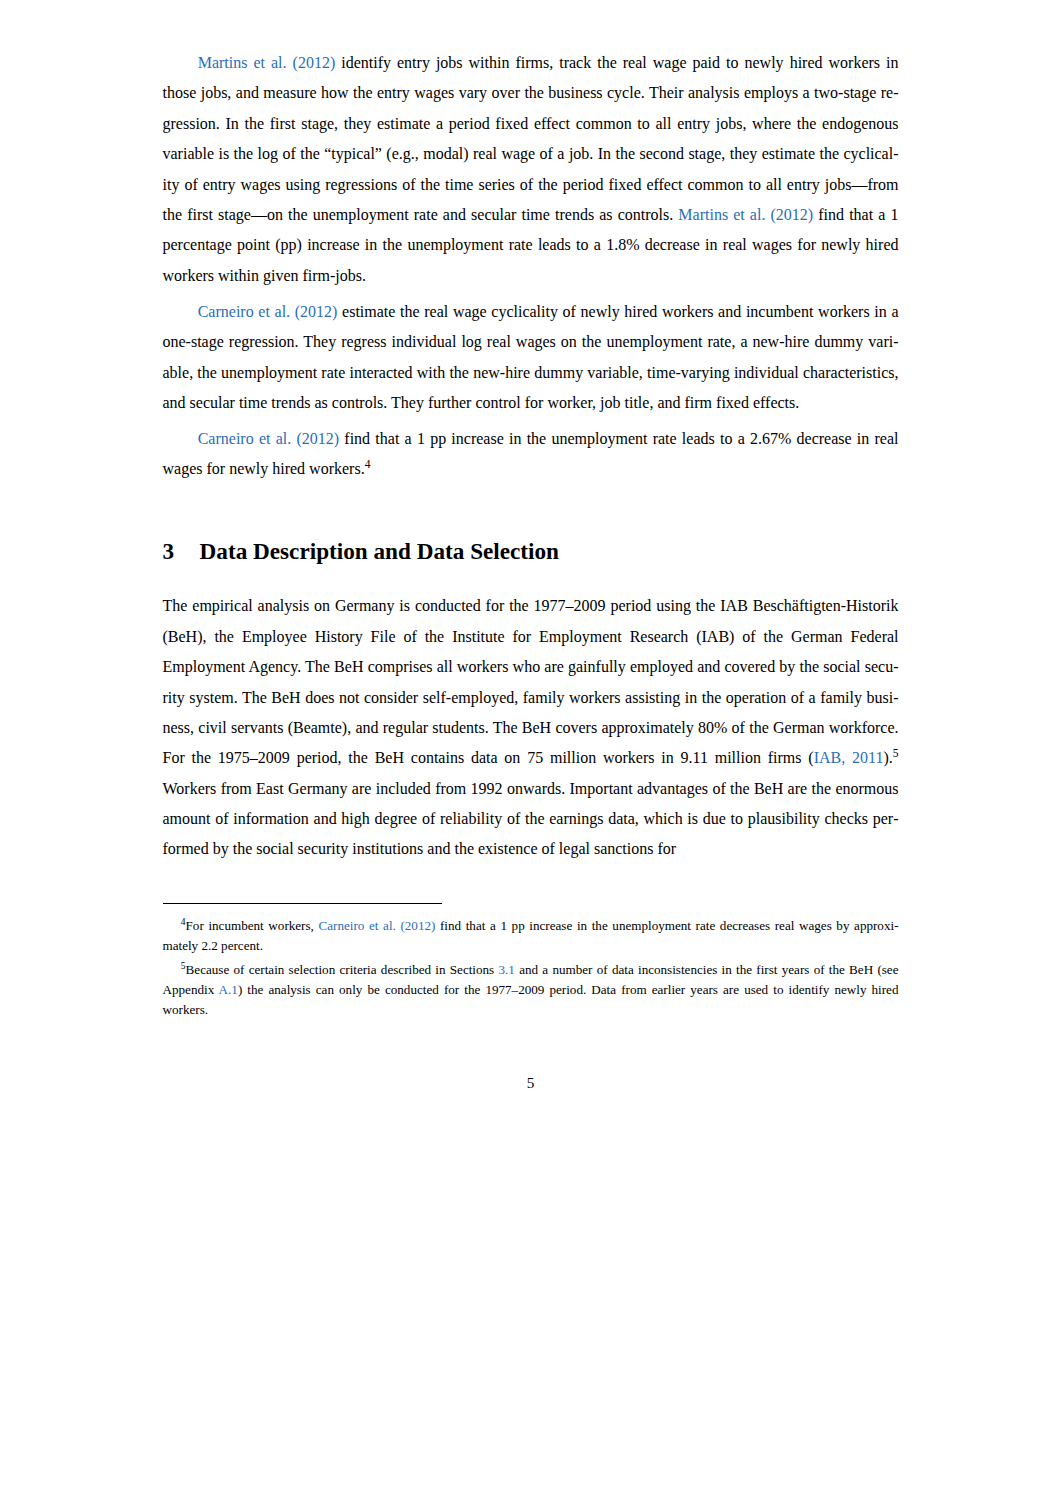Martins et al. (2012) identify entry jobs within firms, track the real wage paid to newly hired workers in those jobs, and measure how the entry wages vary over the business cycle. Their analysis employs a two-stage regression. In the first stage, they estimate a period fixed effect common to all entry jobs, where the endogenous variable is the log of the “typical” (e.g., modal) real wage of a job. In the second stage, they estimate the cyclicality of entry wages using regressions of the time series of the period fixed effect common to all entry jobs—from the first stage—on the unemployment rate and secular time trends as controls. Martins et al. (2012) find that a 1 percentage point (pp) increase in the unemployment rate leads to a 1.8% decrease in real wages for newly hired workers within given firm-jobs.
Carneiro et al. (2012) estimate the real wage cyclicality of newly hired workers and incumbent workers in a one-stage regression. They regress individual log real wages on the unemployment rate, a new-hire dummy variable, the unemployment rate interacted with the new-hire dummy variable, time-varying individual characteristics, and secular time trends as controls. They further control for worker, job title, and firm fixed effects.
Carneiro et al. (2012) find that a 1 pp increase in the unemployment rate leads to a 2.67% decrease in real wages for newly hired workers.4
3 Data Description and Data Selection
The empirical analysis on Germany is conducted for the 1977–2009 period using the IAB Beschäftigten-Historik (BeH), the Employee History File of the Institute for Employment Research (IAB) of the German Federal Employment Agency. The BeH comprises all workers who are gainfully employed and covered by the social security system. The BeH does not consider self-employed, family workers assisting in the operation of a family business, civil servants (Beamte), and regular students. The BeH covers approximately 80% of the German workforce. For the 1975–2009 period, the BeH contains data on 75 million workers in 9.11 million firms (IAB, 2011).5 Workers from East Germany are included from 1992 onwards. Important advantages of the BeH are the enormous amount of information and high degree of reliability of the earnings data, which is due to plausibility checks performed by the social security institutions and the existence of legal sanctions for
4For incumbent workers, Carneiro et al. (2012) find that a 1 pp increase in the unemployment rate decreases real wages by approximately 2.2 percent.
5Because of certain selection criteria described in Sections 3.1 and a number of data inconsistencies in the first years of the BeH (see Appendix A.1) the analysis can only be conducted for the 1977–2009 period. Data from earlier years are used to identify newly hired workers.
5